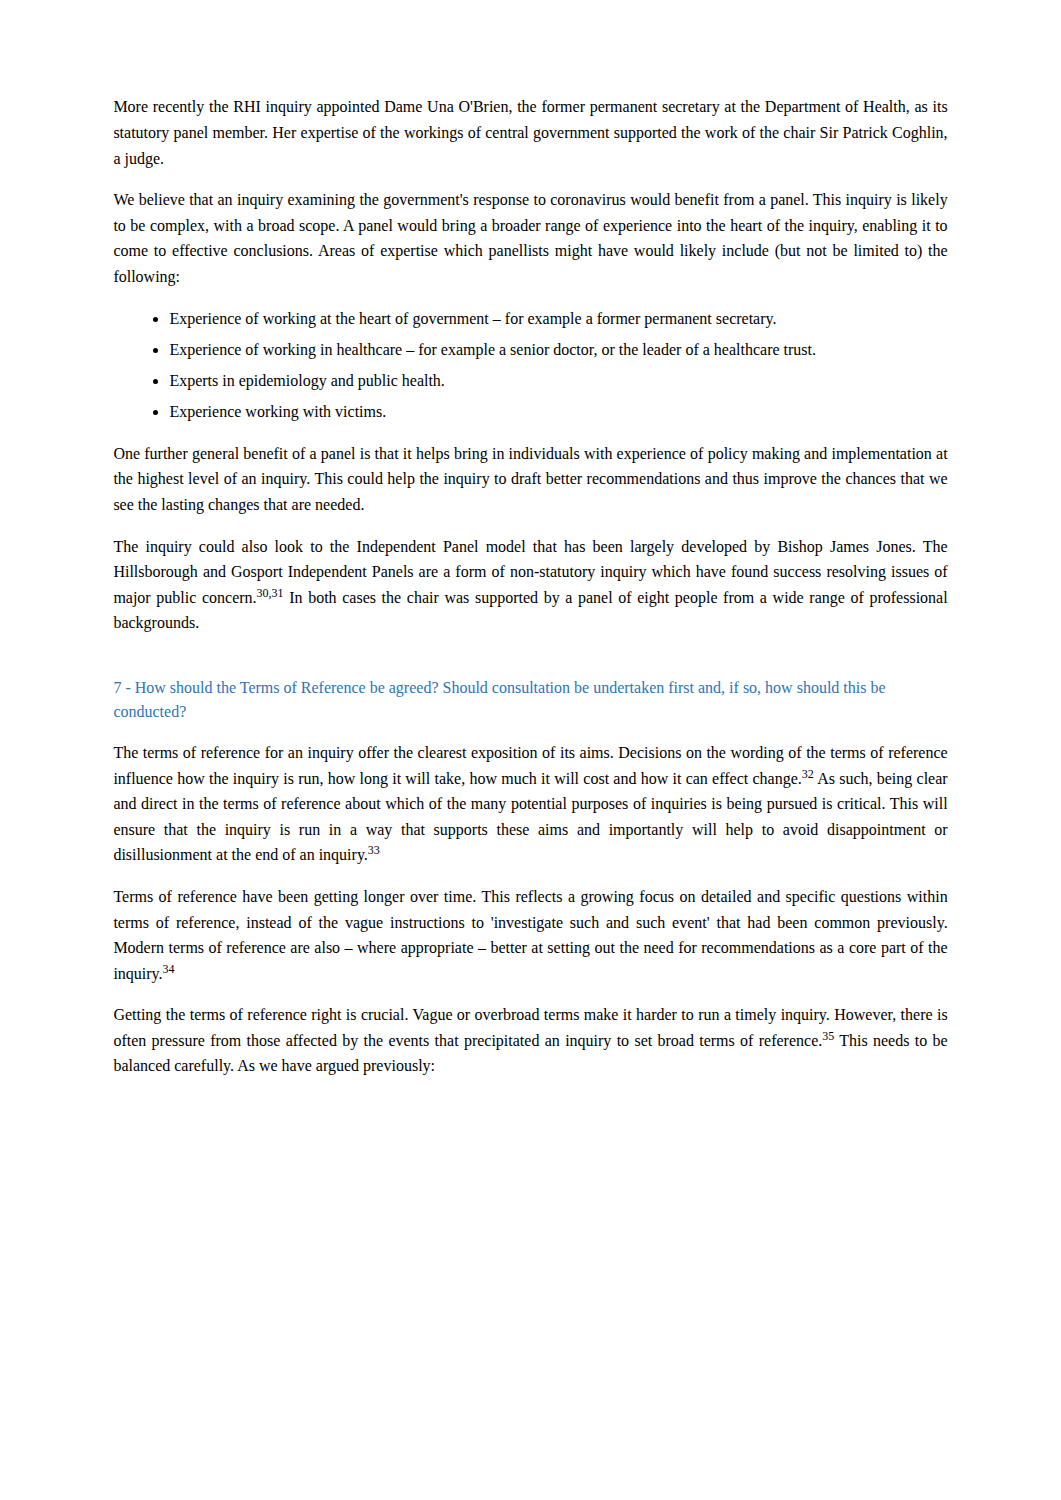More recently the RHI inquiry appointed Dame Una O'Brien, the former permanent secretary at the Department of Health, as its statutory panel member. Her expertise of the workings of central government supported the work of the chair Sir Patrick Coghlin, a judge.
We believe that an inquiry examining the government's response to coronavirus would benefit from a panel. This inquiry is likely to be complex, with a broad scope. A panel would bring a broader range of experience into the heart of the inquiry, enabling it to come to effective conclusions. Areas of expertise which panellists might have would likely include (but not be limited to) the following:
Experience of working at the heart of government – for example a former permanent secretary.
Experience of working in healthcare – for example a senior doctor, or the leader of a healthcare trust.
Experts in epidemiology and public health.
Experience working with victims.
One further general benefit of a panel is that it helps bring in individuals with experience of policy making and implementation at the highest level of an inquiry. This could help the inquiry to draft better recommendations and thus improve the chances that we see the lasting changes that are needed.
The inquiry could also look to the Independent Panel model that has been largely developed by Bishop James Jones. The Hillsborough and Gosport Independent Panels are a form of non-statutory inquiry which have found success resolving issues of major public concern.30,31 In both cases the chair was supported by a panel of eight people from a wide range of professional backgrounds.
7 - How should the Terms of Reference be agreed? Should consultation be undertaken first and, if so, how should this be conducted?
The terms of reference for an inquiry offer the clearest exposition of its aims. Decisions on the wording of the terms of reference influence how the inquiry is run, how long it will take, how much it will cost and how it can effect change.32 As such, being clear and direct in the terms of reference about which of the many potential purposes of inquiries is being pursued is critical. This will ensure that the inquiry is run in a way that supports these aims and importantly will help to avoid disappointment or disillusionment at the end of an inquiry.33
Terms of reference have been getting longer over time. This reflects a growing focus on detailed and specific questions within terms of reference, instead of the vague instructions to 'investigate such and such event' that had been common previously. Modern terms of reference are also – where appropriate – better at setting out the need for recommendations as a core part of the inquiry.34
Getting the terms of reference right is crucial. Vague or overbroad terms make it harder to run a timely inquiry. However, there is often pressure from those affected by the events that precipitated an inquiry to set broad terms of reference.35 This needs to be balanced carefully. As we have argued previously: